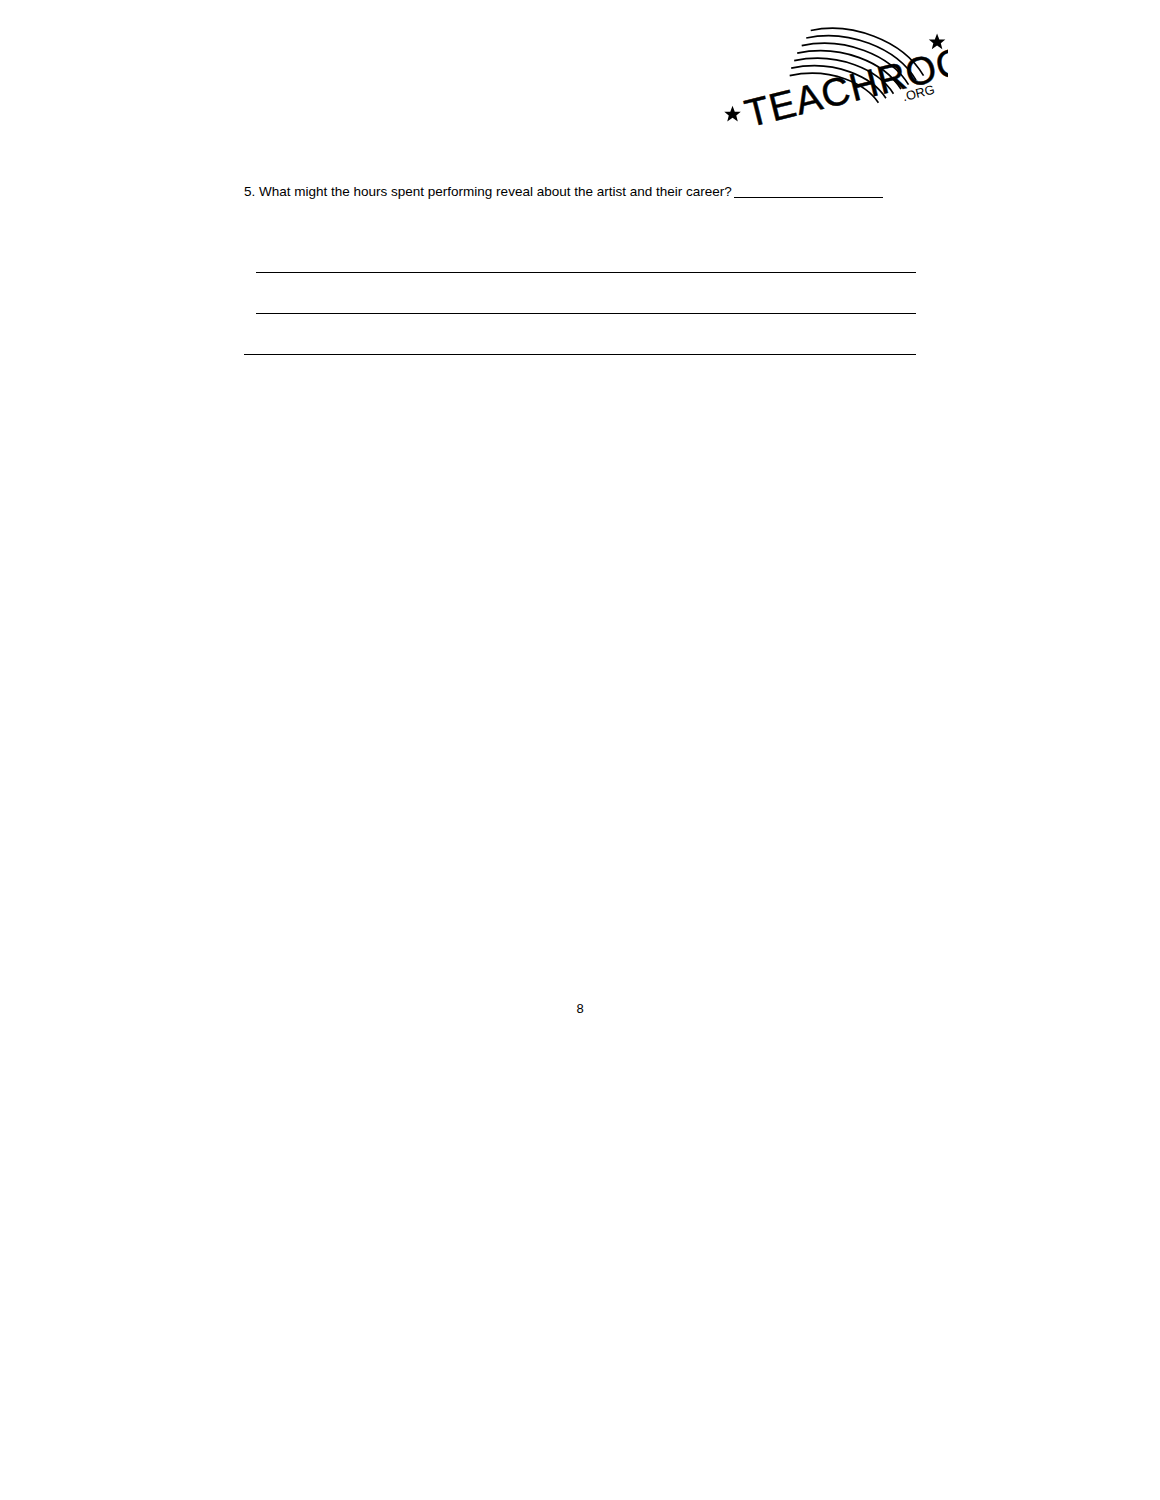TEACHROCK .ORG
5. What might the hours spent performing reveal about the artist and their career?
8